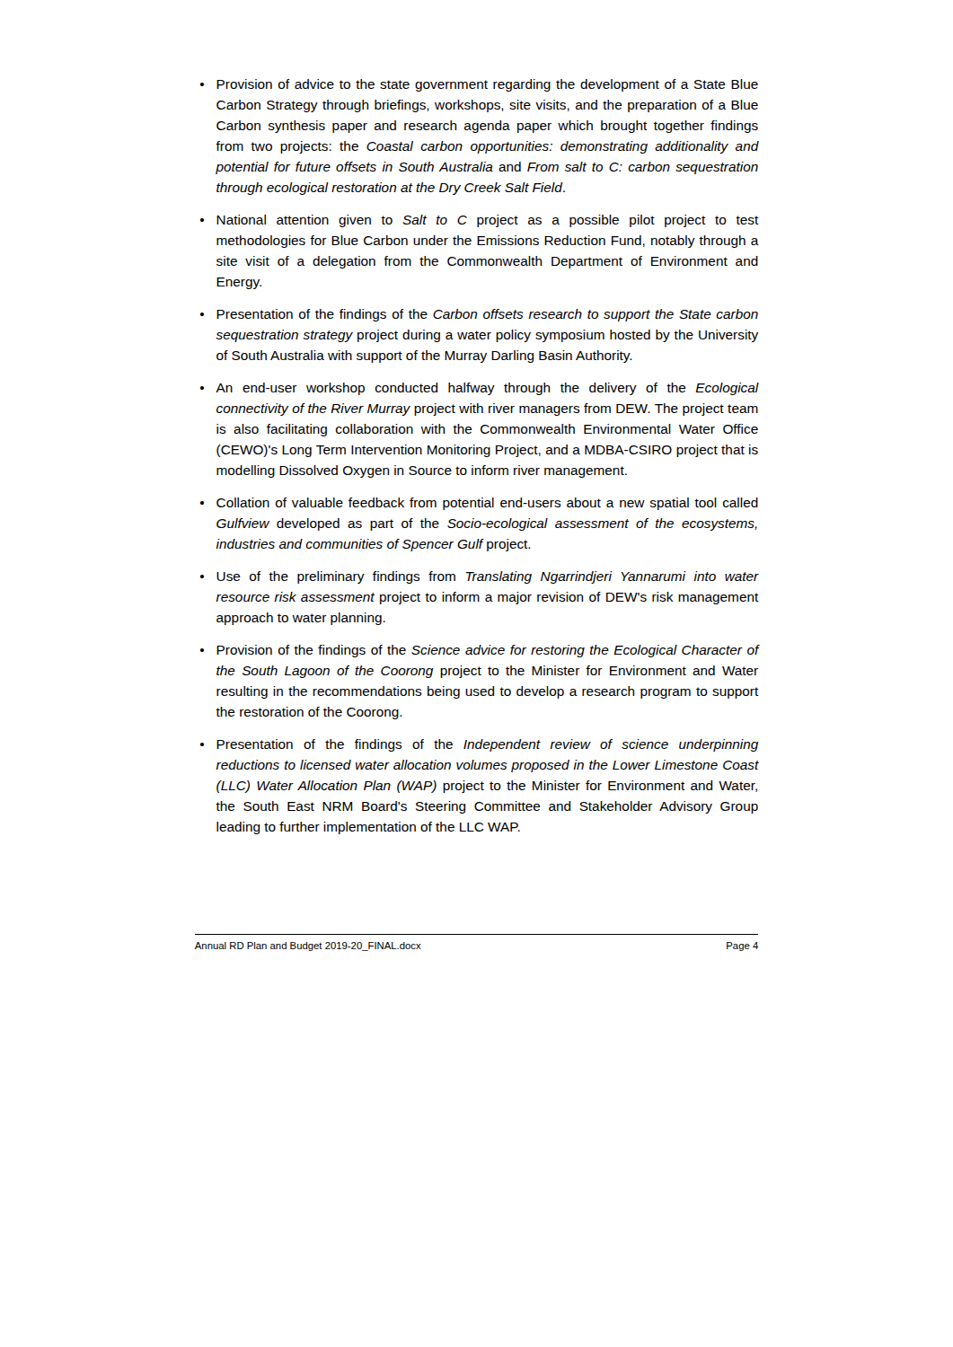Provision of advice to the state government regarding the development of a State Blue Carbon Strategy through briefings, workshops, site visits, and the preparation of a Blue Carbon synthesis paper and research agenda paper which brought together findings from two projects: the Coastal carbon opportunities: demonstrating additionality and potential for future offsets in South Australia and From salt to C: carbon sequestration through ecological restoration at the Dry Creek Salt Field.
National attention given to Salt to C project as a possible pilot project to test methodologies for Blue Carbon under the Emissions Reduction Fund, notably through a site visit of a delegation from the Commonwealth Department of Environment and Energy.
Presentation of the findings of the Carbon offsets research to support the State carbon sequestration strategy project during a water policy symposium hosted by the University of South Australia with support of the Murray Darling Basin Authority.
An end-user workshop conducted halfway through the delivery of the Ecological connectivity of the River Murray project with river managers from DEW. The project team is also facilitating collaboration with the Commonwealth Environmental Water Office (CEWO)'s Long Term Intervention Monitoring Project, and a MDBA-CSIRO project that is modelling Dissolved Oxygen in Source to inform river management.
Collation of valuable feedback from potential end-users about a new spatial tool called Gulfview developed as part of the Socio-ecological assessment of the ecosystems, industries and communities of Spencer Gulf project.
Use of the preliminary findings from Translating Ngarrindjeri Yannarumi into water resource risk assessment project to inform a major revision of DEW's risk management approach to water planning.
Provision of the findings of the Science advice for restoring the Ecological Character of the South Lagoon of the Coorong project to the Minister for Environment and Water resulting in the recommendations being used to develop a research program to support the restoration of the Coorong.
Presentation of the findings of the Independent review of science underpinning reductions to licensed water allocation volumes proposed in the Lower Limestone Coast (LLC) Water Allocation Plan (WAP) project to the Minister for Environment and Water, the South East NRM Board's Steering Committee and Stakeholder Advisory Group leading to further implementation of the LLC WAP.
Annual RD Plan and Budget 2019-20_FINAL.docx Page 4